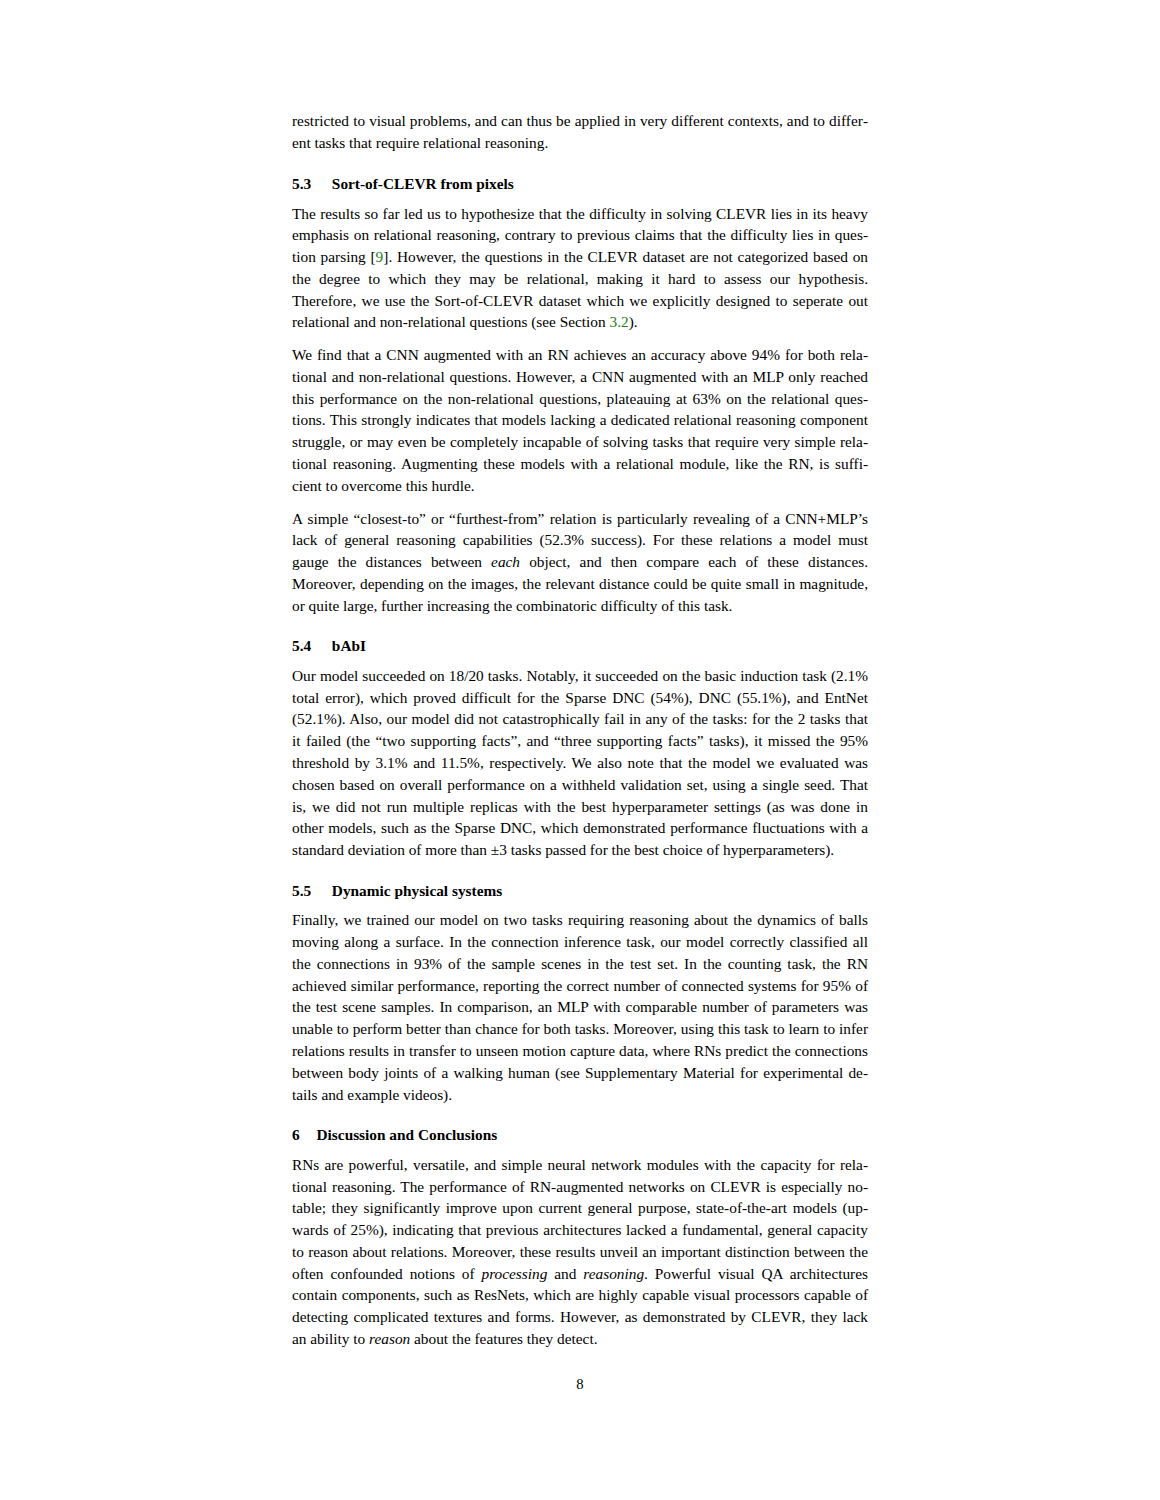restricted to visual problems, and can thus be applied in very different contexts, and to different tasks that require relational reasoning.
5.3 Sort-of-CLEVR from pixels
The results so far led us to hypothesize that the difficulty in solving CLEVR lies in its heavy emphasis on relational reasoning, contrary to previous claims that the difficulty lies in question parsing [9]. However, the questions in the CLEVR dataset are not categorized based on the degree to which they may be relational, making it hard to assess our hypothesis. Therefore, we use the Sort-of-CLEVR dataset which we explicitly designed to seperate out relational and non-relational questions (see Section 3.2).
We find that a CNN augmented with an RN achieves an accuracy above 94% for both relational and non-relational questions. However, a CNN augmented with an MLP only reached this performance on the non-relational questions, plateauing at 63% on the relational questions. This strongly indicates that models lacking a dedicated relational reasoning component struggle, or may even be completely incapable of solving tasks that require very simple relational reasoning. Augmenting these models with a relational module, like the RN, is sufficient to overcome this hurdle.
A simple “closest-to” or “furthest-from” relation is particularly revealing of a CNN+MLP’s lack of general reasoning capabilities (52.3% success). For these relations a model must gauge the distances between each object, and then compare each of these distances. Moreover, depending on the images, the relevant distance could be quite small in magnitude, or quite large, further increasing the combinatoric difficulty of this task.
5.4bAbI
Our model succeeded on 18/20 tasks. Notably, it succeeded on the basic induction task (2.1% total error), which proved difficult for the Sparse DNC (54%), DNC (55.1%), and EntNet (52.1%). Also, our model did not catastrophically fail in any of the tasks: for the 2 tasks that it failed (the “two supporting facts”, and “three supporting facts” tasks), it missed the 95% threshold by 3.1% and 11.5%, respectively. We also note that the model we evaluated was chosen based on overall performance on a withheld validation set, using a single seed. That is, we did not run multiple replicas with the best hyperparameter settings (as was done in other models, such as the Sparse DNC, which demonstrated performance fluctuations with a standard deviation of more than ±3 tasks passed for the best choice of hyperparameters).
5.5 Dynamic physical systems
Finally, we trained our model on two tasks requiring reasoning about the dynamics of balls moving along a surface. In the connection inference task, our model correctly classified all the connections in 93% of the sample scenes in the test set. In the counting task, the RN achieved similar performance, reporting the correct number of connected systems for 95% of the test scene samples. In comparison, an MLP with comparable number of parameters was unable to perform better than chance for both tasks. Moreover, using this task to learn to infer relations results in transfer to unseen motion capture data, where RNs predict the connections between body joints of a walking human (see Supplementary Material for experimental details and example videos).
6 Discussion and Conclusions
RNs are powerful, versatile, and simple neural network modules with the capacity for relational reasoning. The performance of RN-augmented networks on CLEVR is especially notable; they significantly improve upon current general purpose, state-of-the-art models (upwards of 25%), indicating that previous architectures lacked a fundamental, general capacity to reason about relations. Moreover, these results unveil an important distinction between the often confounded notions of processing and reasoning. Powerful visual QA architectures contain components, such as ResNets, which are highly capable visual processors capable of detecting complicated textures and forms. However, as demonstrated by CLEVR, they lack an ability to reason about the features they detect.
8